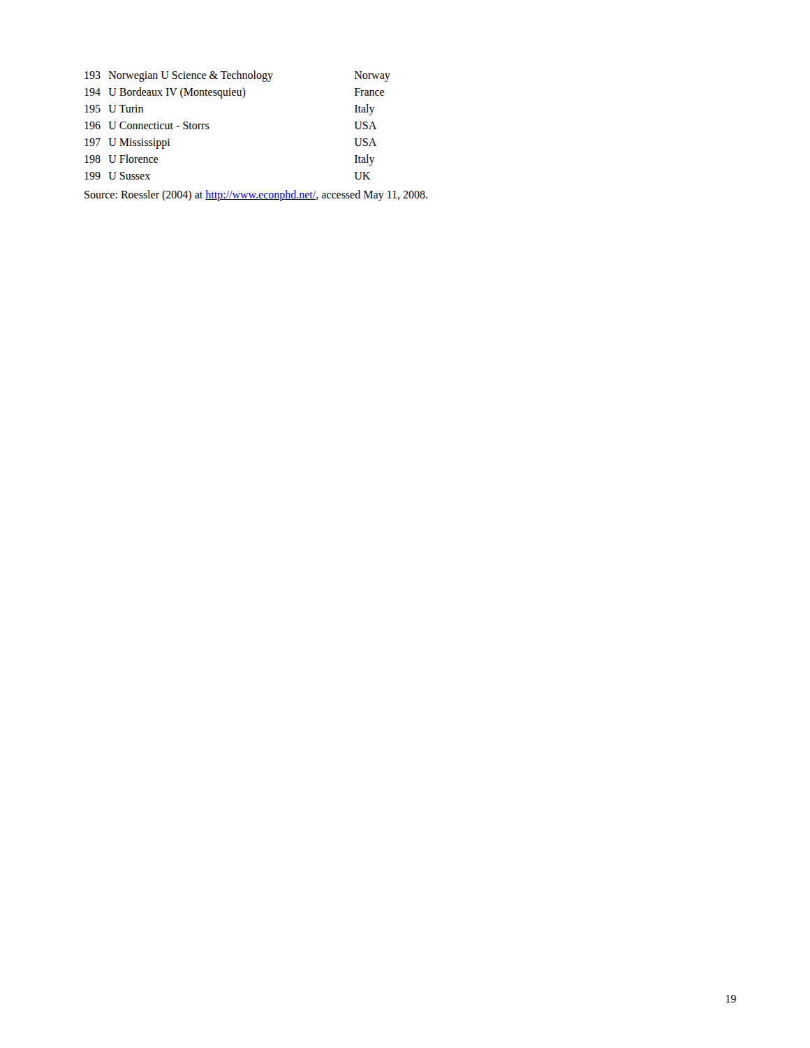| 193 | Norwegian U Science & Technology | Norway |
| 194 | U Bordeaux IV (Montesquieu) | France |
| 195 | U Turin | Italy |
| 196 | U Connecticut - Storrs | USA |
| 197 | U Mississippi | USA |
| 198 | U Florence | Italy |
| 199 | U Sussex | UK |
Source: Roessler (2004) at http://www.econphd.net/, accessed May 11, 2008.
19